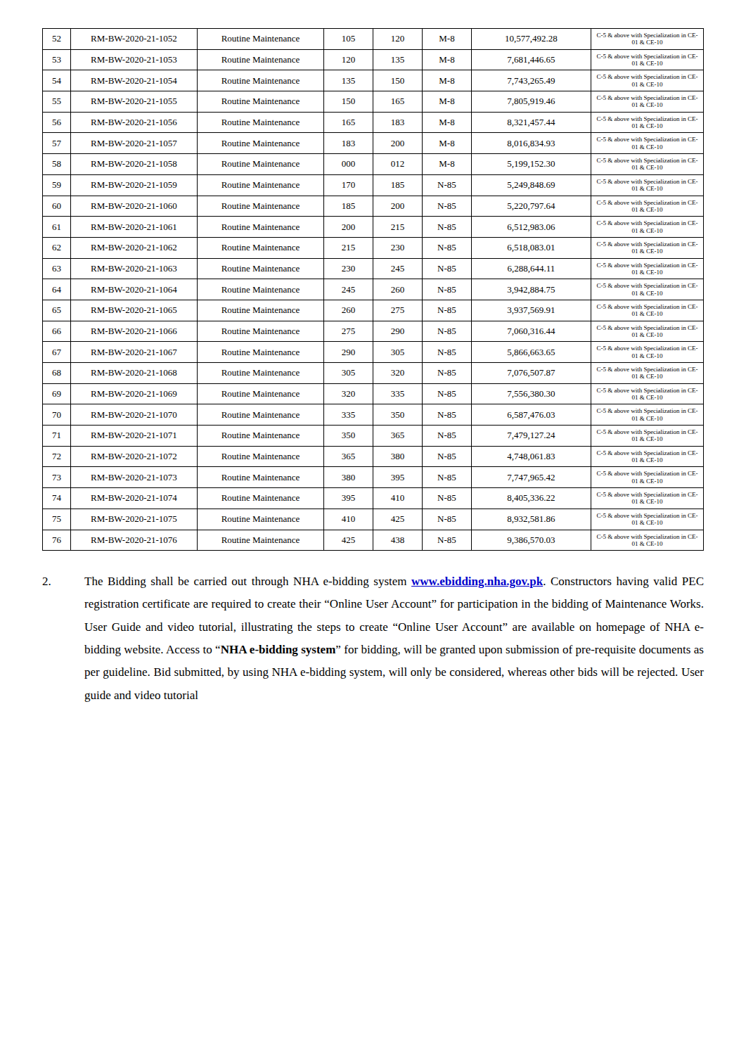| 52 | RM-BW-2020-21-1052 | Routine Maintenance | 105 | 120 | M-8 | 10,577,492.28 | C-5 & above with Specialization in CE-01 & CE-10 |
| 53 | RM-BW-2020-21-1053 | Routine Maintenance | 120 | 135 | M-8 | 7,681,446.65 | C-5 & above with Specialization in CE-01 & CE-10 |
| 54 | RM-BW-2020-21-1054 | Routine Maintenance | 135 | 150 | M-8 | 7,743,265.49 | C-5 & above with Specialization in CE-01 & CE-10 |
| 55 | RM-BW-2020-21-1055 | Routine Maintenance | 150 | 165 | M-8 | 7,805,919.46 | C-5 & above with Specialization in CE-01 & CE-10 |
| 56 | RM-BW-2020-21-1056 | Routine Maintenance | 165 | 183 | M-8 | 8,321,457.44 | C-5 & above with Specialization in CE-01 & CE-10 |
| 57 | RM-BW-2020-21-1057 | Routine Maintenance | 183 | 200 | M-8 | 8,016,834.93 | C-5 & above with Specialization in CE-01 & CE-10 |
| 58 | RM-BW-2020-21-1058 | Routine Maintenance | 000 | 012 | M-8 | 5,199,152.30 | C-5 & above with Specialization in CE-01 & CE-10 |
| 59 | RM-BW-2020-21-1059 | Routine Maintenance | 170 | 185 | N-85 | 5,249,848.69 | C-5 & above with Specialization in CE-01 & CE-10 |
| 60 | RM-BW-2020-21-1060 | Routine Maintenance | 185 | 200 | N-85 | 5,220,797.64 | C-5 & above with Specialization in CE-01 & CE-10 |
| 61 | RM-BW-2020-21-1061 | Routine Maintenance | 200 | 215 | N-85 | 6,512,983.06 | C-5 & above with Specialization in CE-01 & CE-10 |
| 62 | RM-BW-2020-21-1062 | Routine Maintenance | 215 | 230 | N-85 | 6,518,083.01 | C-5 & above with Specialization in CE-01 & CE-10 |
| 63 | RM-BW-2020-21-1063 | Routine Maintenance | 230 | 245 | N-85 | 6,288,644.11 | C-5 & above with Specialization in CE-01 & CE-10 |
| 64 | RM-BW-2020-21-1064 | Routine Maintenance | 245 | 260 | N-85 | 3,942,884.75 | C-5 & above with Specialization in CE-01 & CE-10 |
| 65 | RM-BW-2020-21-1065 | Routine Maintenance | 260 | 275 | N-85 | 3,937,569.91 | C-5 & above with Specialization in CE-01 & CE-10 |
| 66 | RM-BW-2020-21-1066 | Routine Maintenance | 275 | 290 | N-85 | 7,060,316.44 | C-5 & above with Specialization in CE-01 & CE-10 |
| 67 | RM-BW-2020-21-1067 | Routine Maintenance | 290 | 305 | N-85 | 5,866,663.65 | C-5 & above with Specialization in CE-01 & CE-10 |
| 68 | RM-BW-2020-21-1068 | Routine Maintenance | 305 | 320 | N-85 | 7,076,507.87 | C-5 & above with Specialization in CE-01 & CE-10 |
| 69 | RM-BW-2020-21-1069 | Routine Maintenance | 320 | 335 | N-85 | 7,556,380.30 | C-5 & above with Specialization in CE-01 & CE-10 |
| 70 | RM-BW-2020-21-1070 | Routine Maintenance | 335 | 350 | N-85 | 6,587,476.03 | C-5 & above with Specialization in CE-01 & CE-10 |
| 71 | RM-BW-2020-21-1071 | Routine Maintenance | 350 | 365 | N-85 | 7,479,127.24 | C-5 & above with Specialization in CE-01 & CE-10 |
| 72 | RM-BW-2020-21-1072 | Routine Maintenance | 365 | 380 | N-85 | 4,748,061.83 | C-5 & above with Specialization in CE-01 & CE-10 |
| 73 | RM-BW-2020-21-1073 | Routine Maintenance | 380 | 395 | N-85 | 7,747,965.42 | C-5 & above with Specialization in CE-01 & CE-10 |
| 74 | RM-BW-2020-21-1074 | Routine Maintenance | 395 | 410 | N-85 | 8,405,336.22 | C-5 & above with Specialization in CE-01 & CE-10 |
| 75 | RM-BW-2020-21-1075 | Routine Maintenance | 410 | 425 | N-85 | 8,932,581.86 | C-5 & above with Specialization in CE-01 & CE-10 |
| 76 | RM-BW-2020-21-1076 | Routine Maintenance | 425 | 438 | N-85 | 9,386,570.03 | C-5 & above with Specialization in CE-01 & CE-10 |
2.
The Bidding shall be carried out through NHA e-bidding system www.ebidding.nha.gov.pk. Constructors having valid PEC registration certificate are required to create their “Online User Account” for participation in the bidding of Maintenance Works. User Guide and video tutorial, illustrating the steps to create “Online User Account” are available on homepage of NHA e-bidding website. Access to “NHA e-bidding system” for bidding, will be granted upon submission of pre-requisite documents as per guideline. Bid submitted, by using NHA e-bidding system, will only be considered, whereas other bids will be rejected. User guide and video tutorial